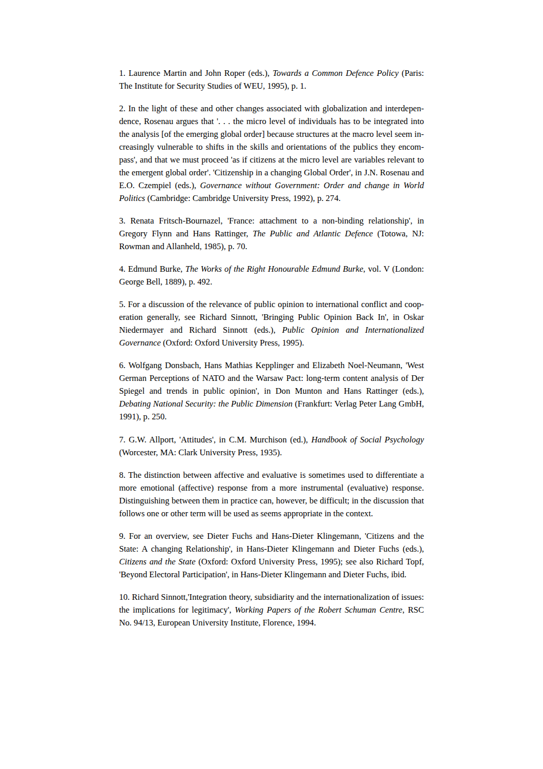1. Laurence Martin and John Roper (eds.), Towards a Common Defence Policy (Paris: The Institute for Security Studies of WEU, 1995), p. 1.
2. In the light of these and other changes associated with globalization and interdependence, Rosenau argues that '. . . the micro level of individuals has to be integrated into the analysis [of the emerging global order] because structures at the macro level seem increasingly vulnerable to shifts in the skills and orientations of the publics they encompass', and that we must proceed 'as if citizens at the micro level are variables relevant to the emergent global order'. 'Citizenship in a changing Global Order', in J.N. Rosenau and E.O. Czempiel (eds.), Governance without Government: Order and change in World Politics (Cambridge: Cambridge University Press, 1992), p. 274.
3. Renata Fritsch-Bournazel, 'France: attachment to a non-binding relationship', in Gregory Flynn and Hans Rattinger, The Public and Atlantic Defence (Totowa, NJ: Rowman and Allanheld, 1985), p. 70.
4. Edmund Burke, The Works of the Right Honourable Edmund Burke, vol. V (London: George Bell, 1889), p. 492.
5. For a discussion of the relevance of public opinion to international conflict and cooperation generally, see Richard Sinnott, 'Bringing Public Opinion Back In', in Oskar Niedermayer and Richard Sinnott (eds.), Public Opinion and Internationalized Governance (Oxford: Oxford University Press, 1995).
6. Wolfgang Donsbach, Hans Mathias Kepplinger and Elizabeth Noel-Neumann, 'West German Perceptions of NATO and the Warsaw Pact: long-term content analysis of Der Spiegel and trends in public opinion', in Don Munton and Hans Rattinger (eds.), Debating National Security: the Public Dimension (Frankfurt: Verlag Peter Lang GmbH, 1991), p. 250.
7. G.W. Allport, 'Attitudes', in C.M. Murchison (ed.), Handbook of Social Psychology (Worcester, MA: Clark University Press, 1935).
8. The distinction between affective and evaluative is sometimes used to differentiate a more emotional (affective) response from a more instrumental (evaluative) response. Distinguishing between them in practice can, however, be difficult; in the discussion that follows one or other term will be used as seems appropriate in the context.
9. For an overview, see Dieter Fuchs and Hans-Dieter Klingemann, 'Citizens and the State: A changing Relationship', in Hans-Dieter Klingemann and Dieter Fuchs (eds.), Citizens and the State (Oxford: Oxford University Press, 1995); see also Richard Topf, 'Beyond Electoral Participation', in Hans-Dieter Klingemann and Dieter Fuchs, ibid.
10. Richard Sinnott,'Integration theory, subsidiarity and the internationalization of issues: the implications for legitimacy', Working Papers of the Robert Schuman Centre, RSC No. 94/13, European University Institute, Florence, 1994.